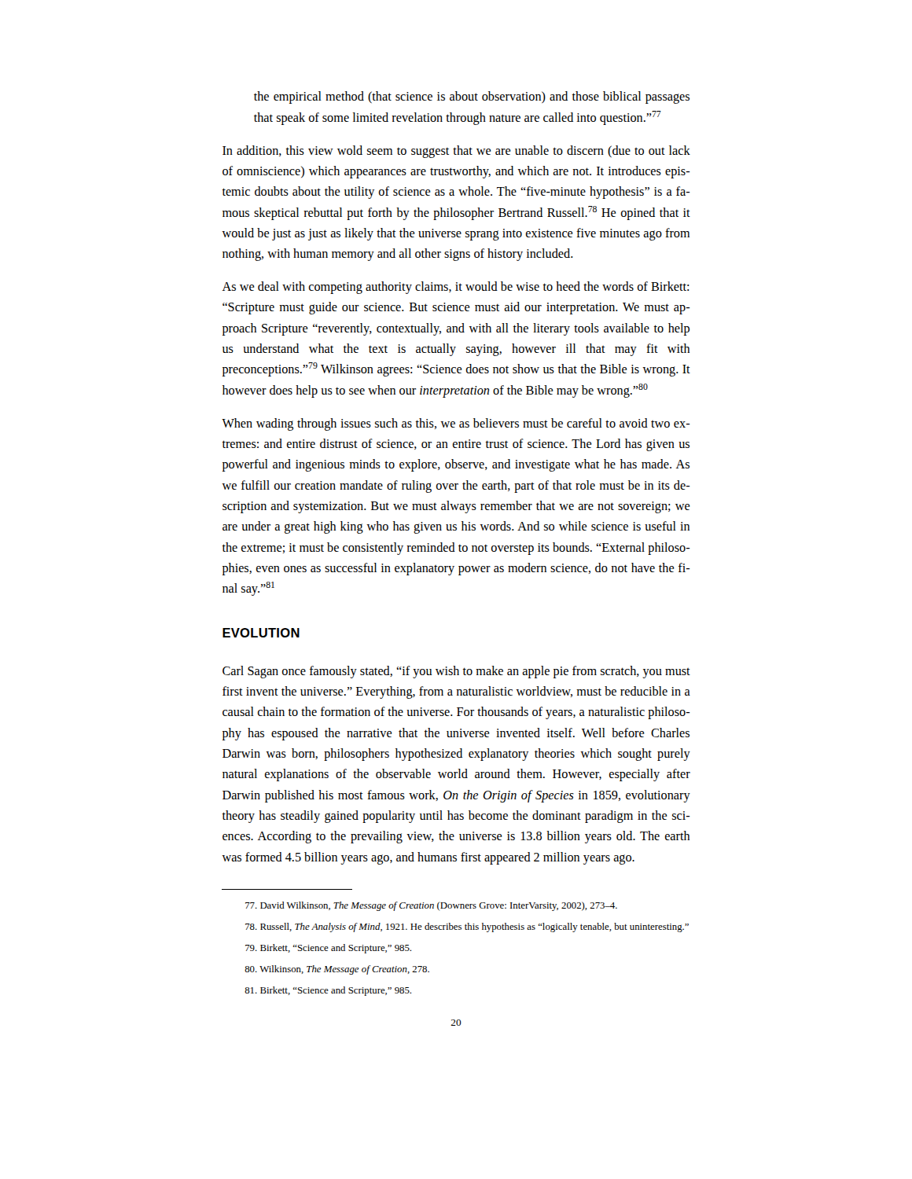the empirical method (that science is about observation) and those biblical passages that speak of some limited revelation through nature are called into question.”77
In addition, this view wold seem to suggest that we are unable to discern (due to out lack of omniscience) which appearances are trustworthy, and which are not. It introduces epistemic doubts about the utility of science as a whole. The “five-minute hypothesis” is a famous skeptical rebuttal put forth by the philosopher Bertrand Russell.78 He opined that it would be just as just as likely that the universe sprang into existence five minutes ago from nothing, with human memory and all other signs of history included.
As we deal with competing authority claims, it would be wise to heed the words of Birkett: “Scripture must guide our science. But science must aid our interpretation. We must approach Scripture “reverently, contextually, and with all the literary tools available to help us understand what the text is actually saying, however ill that may fit with preconceptions.”79 Wilkinson agrees: “Science does not show us that the Bible is wrong. It however does help us to see when our interpretation of the Bible may be wrong.”80
When wading through issues such as this, we as believers must be careful to avoid two extremes: and entire distrust of science, or an entire trust of science. The Lord has given us powerful and ingenious minds to explore, observe, and investigate what he has made. As we fulfill our creation mandate of ruling over the earth, part of that role must be in its description and systemization. But we must always remember that we are not sovereign; we are under a great high king who has given us his words. And so while science is useful in the extreme; it must be consistently reminded to not overstep its bounds. “External philosophies, even ones as successful in explanatory power as modern science, do not have the final say.”81
EVOLUTION
Carl Sagan once famously stated, “if you wish to make an apple pie from scratch, you must first invent the universe.” Everything, from a naturalistic worldview, must be reducible in a causal chain to the formation of the universe. For thousands of years, a naturalistic philosophy has espoused the narrative that the universe invented itself. Well before Charles Darwin was born, philosophers hypothesized explanatory theories which sought purely natural explanations of the observable world around them. However, especially after Darwin published his most famous work, On the Origin of Species in 1859, evolutionary theory has steadily gained popularity until has become the dominant paradigm in the sciences. According to the prevailing view, the universe is 13.8 billion years old. The earth was formed 4.5 billion years ago, and humans first appeared 2 million years ago.
77. David Wilkinson, The Message of Creation (Downers Grove: InterVarsity, 2002), 273–4.
78. Russell, The Analysis of Mind, 1921. He describes this hypothesis as “logically tenable, but uninteresting.”
79. Birkett, “Science and Scripture,” 985.
80. Wilkinson, The Message of Creation, 278.
81. Birkett, “Science and Scripture,” 985.
20